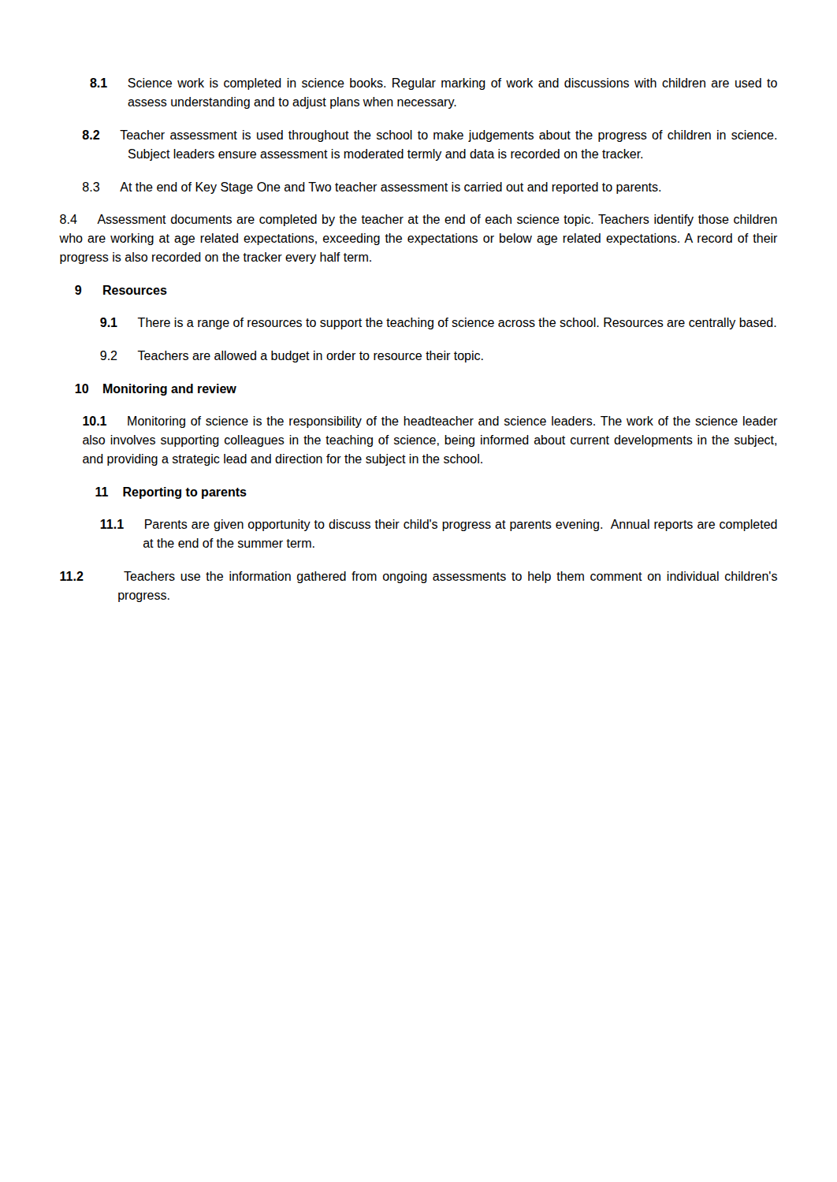8.1 Science work is completed in science books. Regular marking of work and discussions with children are used to assess understanding and to adjust plans when necessary.
8.2 Teacher assessment is used throughout the school to make judgements about the progress of children in science. Subject leaders ensure assessment is moderated termly and data is recorded on the tracker.
8.3 At the end of Key Stage One and Two teacher assessment is carried out and reported to parents.
8.4 Assessment documents are completed by the teacher at the end of each science topic. Teachers identify those children who are working at age related expectations, exceeding the expectations or below age related expectations. A record of their progress is also recorded on the tracker every half term.
9 Resources
9.1 There is a range of resources to support the teaching of science across the school. Resources are centrally based.
9.2 Teachers are allowed a budget in order to resource their topic.
10 Monitoring and review
10.1 Monitoring of science is the responsibility of the headteacher and science leaders. The work of the science leader also involves supporting colleagues in the teaching of science, being informed about current developments in the subject, and providing a strategic lead and direction for the subject in the school.
11 Reporting to parents
11.1 Parents are given opportunity to discuss their child's progress at parents evening. Annual reports are completed at the end of the summer term.
11.2 Teachers use the information gathered from ongoing assessments to help them comment on individual children's progress.